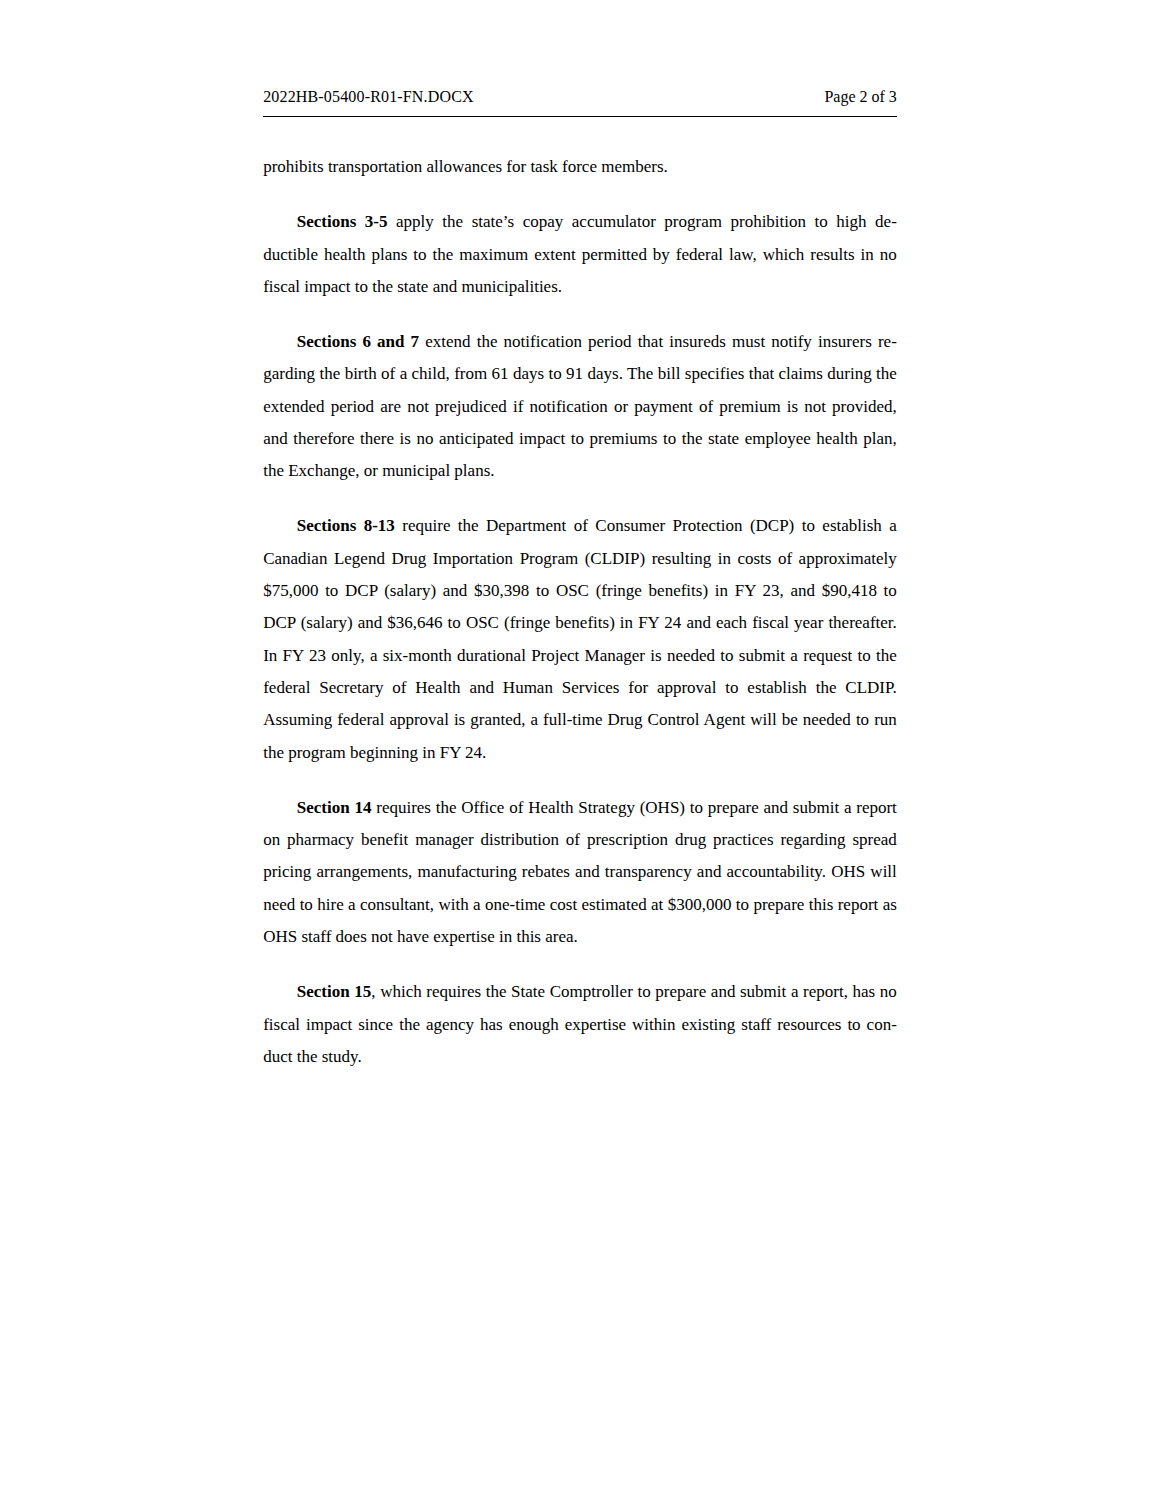2022HB-05400-R01-FN.DOCX Page 2 of 3
prohibits transportation allowances for task force members.
Sections 3-5 apply the state’s copay accumulator program prohibition to high deductible health plans to the maximum extent permitted by federal law, which results in no fiscal impact to the state and municipalities.
Sections 6 and 7 extend the notification period that insureds must notify insurers regarding the birth of a child, from 61 days to 91 days. The bill specifies that claims during the extended period are not prejudiced if notification or payment of premium is not provided, and therefore there is no anticipated impact to premiums to the state employee health plan, the Exchange, or municipal plans.
Sections 8-13 require the Department of Consumer Protection (DCP) to establish a Canadian Legend Drug Importation Program (CLDIP) resulting in costs of approximately $75,000 to DCP (salary) and $30,398 to OSC (fringe benefits) in FY 23, and $90,418 to DCP (salary) and $36,646 to OSC (fringe benefits) in FY 24 and each fiscal year thereafter. In FY 23 only, a six-month durational Project Manager is needed to submit a request to the federal Secretary of Health and Human Services for approval to establish the CLDIP. Assuming federal approval is granted, a full-time Drug Control Agent will be needed to run the program beginning in FY 24.
Section 14 requires the Office of Health Strategy (OHS) to prepare and submit a report on pharmacy benefit manager distribution of prescription drug practices regarding spread pricing arrangements, manufacturing rebates and transparency and accountability. OHS will need to hire a consultant, with a one-time cost estimated at $300,000 to prepare this report as OHS staff does not have expertise in this area.
Section 15, which requires the State Comptroller to prepare and submit a report, has no fiscal impact since the agency has enough expertise within existing staff resources to conduct the study.